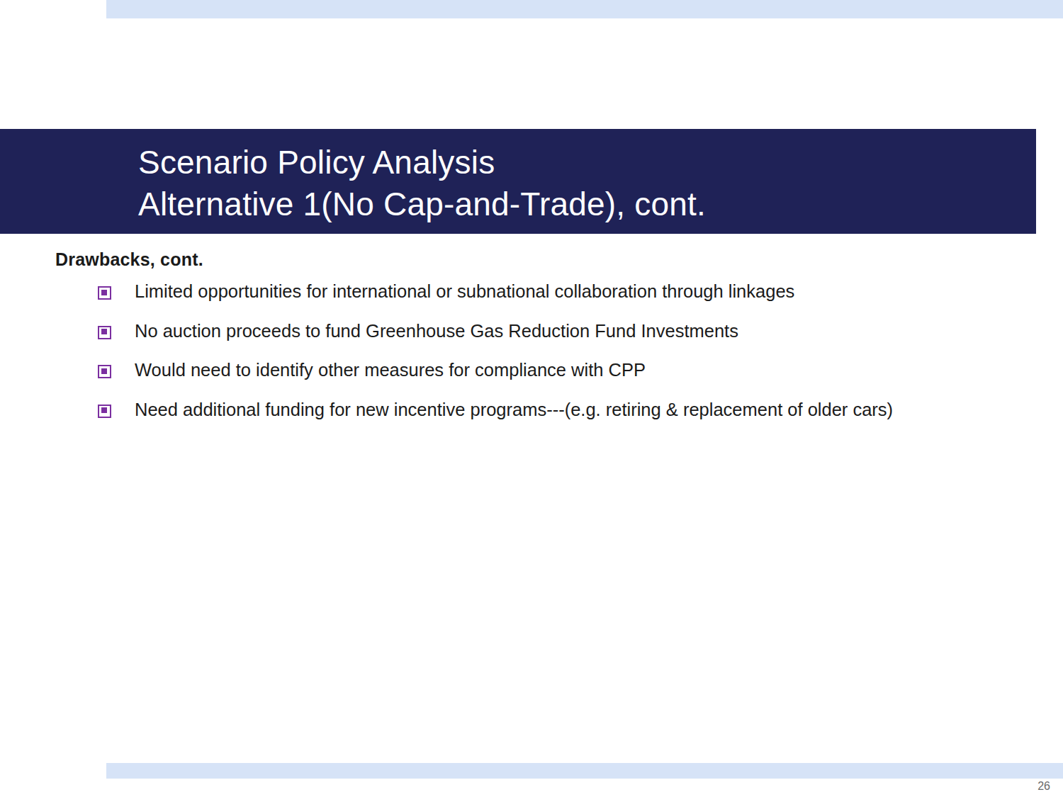Scenario Policy Analysis
Alternative 1(No Cap-and-Trade), cont.
Drawbacks, cont.
Limited opportunities for international or subnational collaboration through linkages
No auction proceeds to fund Greenhouse Gas Reduction Fund Investments
Would need to identify other measures for compliance with CPP
Need additional funding for new incentive programs---(e.g. retiring & replacement of older cars)
26